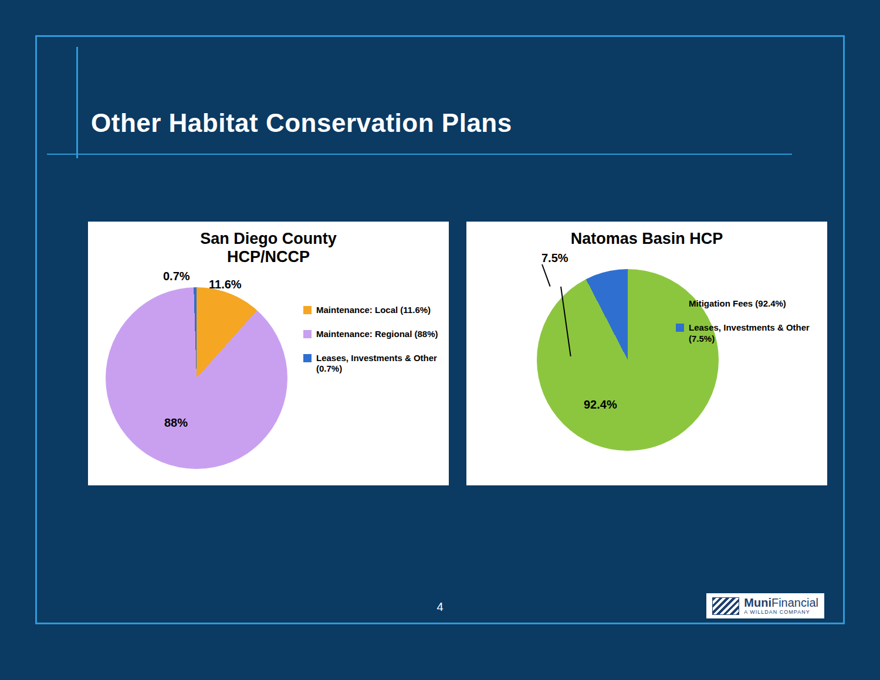Other Habitat Conservation Plans
San Diego County
HCP/NCCP
0.7%
11.6%
88%
Maintenance: Local (11.6%)
Maintenance: Regional (88%)
Leases, Investments & Other (0.7%)
Natomas Basin HCP
7.5%
92.4%
Mitigation Fees (92.4%)
Leases, Investments & Other (7.5%)
4
MuniFinancial
A WILLDAN COMPANY